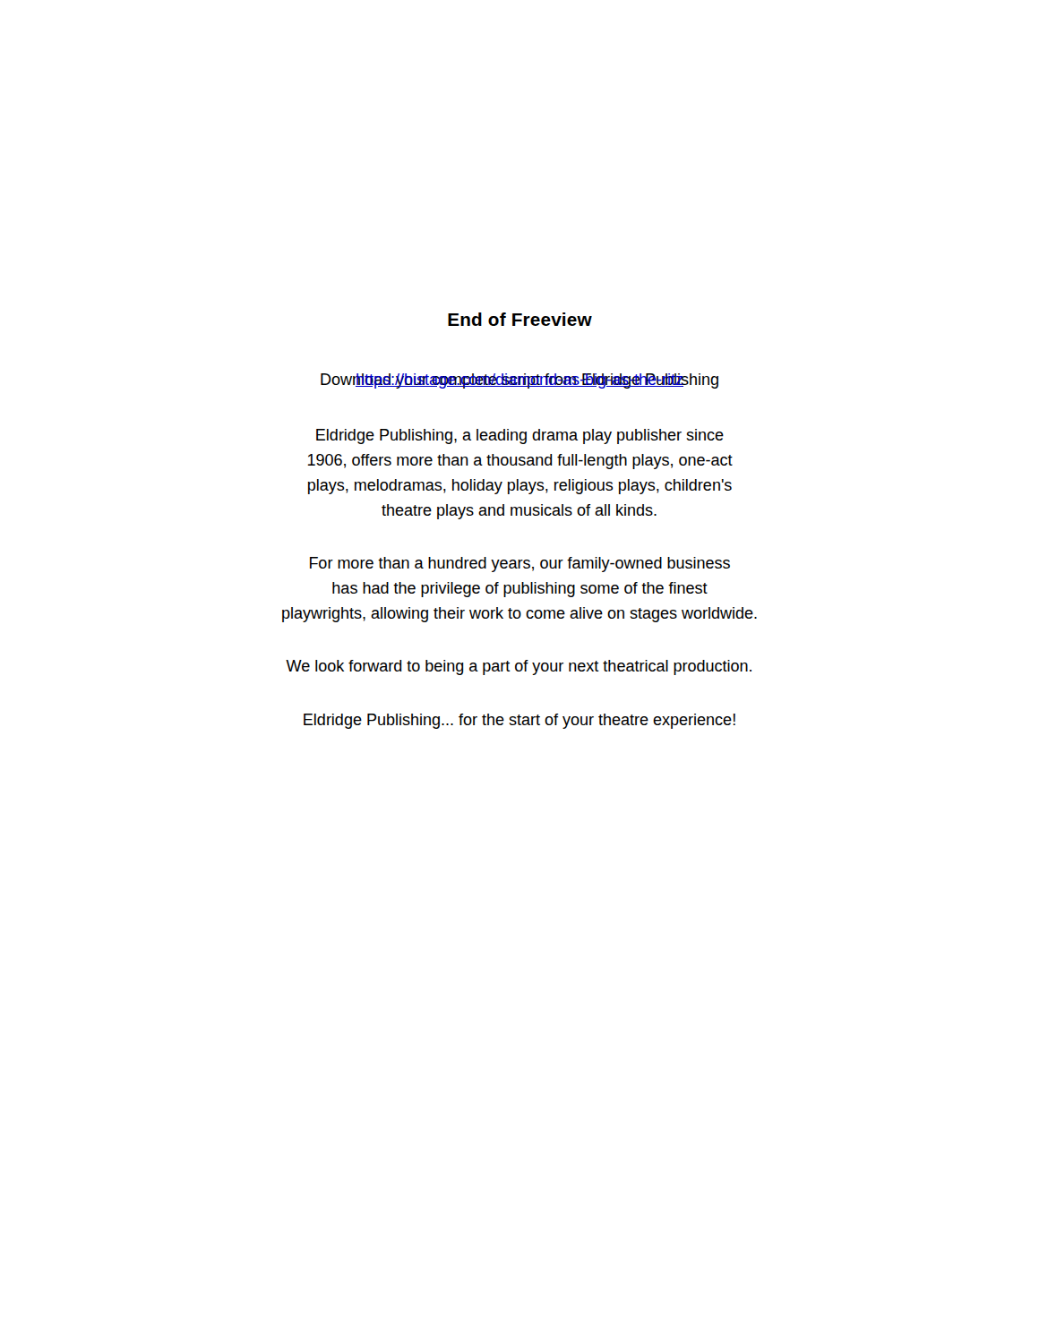End of Freeview
Download your complete script from Eldridge Publishing
https://histage.com/diamond-as-big-as-the-ritz
Eldridge Publishing, a leading drama play publisher since
1906, offers more than a thousand full-length plays, one-act
plays, melodramas, holiday plays, religious plays, children's
theatre plays and musicals of all kinds.
For more than a hundred years, our family-owned business
has had the privilege of publishing some of the finest
playwrights, allowing their work to come alive on stages worldwide.
We look forward to being a part of your next theatrical production.
Eldridge Publishing... for the start of your theatre experience!